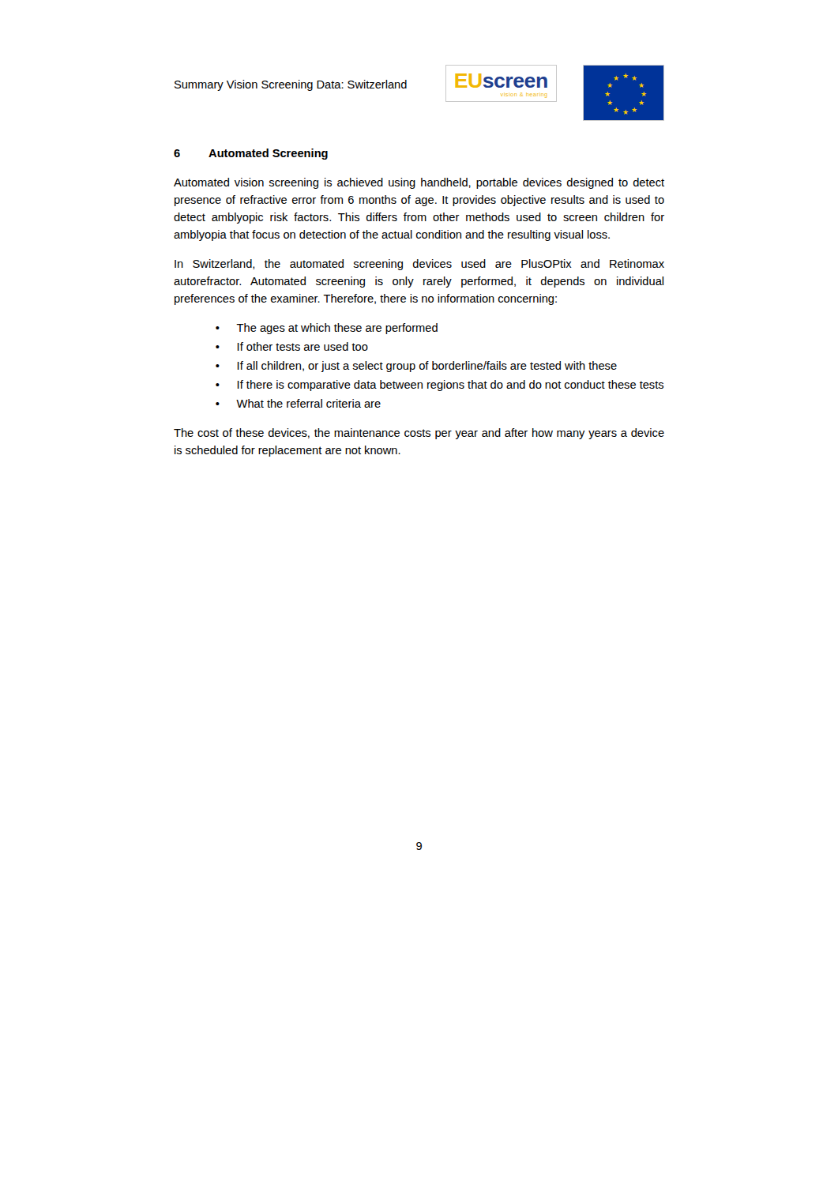Summary Vision Screening Data: Switzerland
EU screen
vision & hearing
★ ★ ★ ★ ★ ★ ★ ★ ★ ★ ★ ★
6 Automated Screening
Automated vision screening is achieved using handheld, portable devices designed to detect presence of refractive error from 6 months of age. It provides objective results and is used to detect amblyopic risk factors. This differs from other methods used to screen children for amblyopia that focus on detection of the actual condition and the resulting visual loss.
In Switzerland, the automated screening devices used are PlusOPtix and Retinomax autorefractor. Automated screening is only rarely performed, it depends on individual preferences of the examiner. Therefore, there is no information concerning:
The ages at which these are performed
If other tests are used too
If all children, or just a select group of borderline/fails are tested with these
If there is comparative data between regions that do and do not conduct these tests
What the referral criteria are
The cost of these devices, the maintenance costs per year and after how many years a device is scheduled for replacement are not known.
9